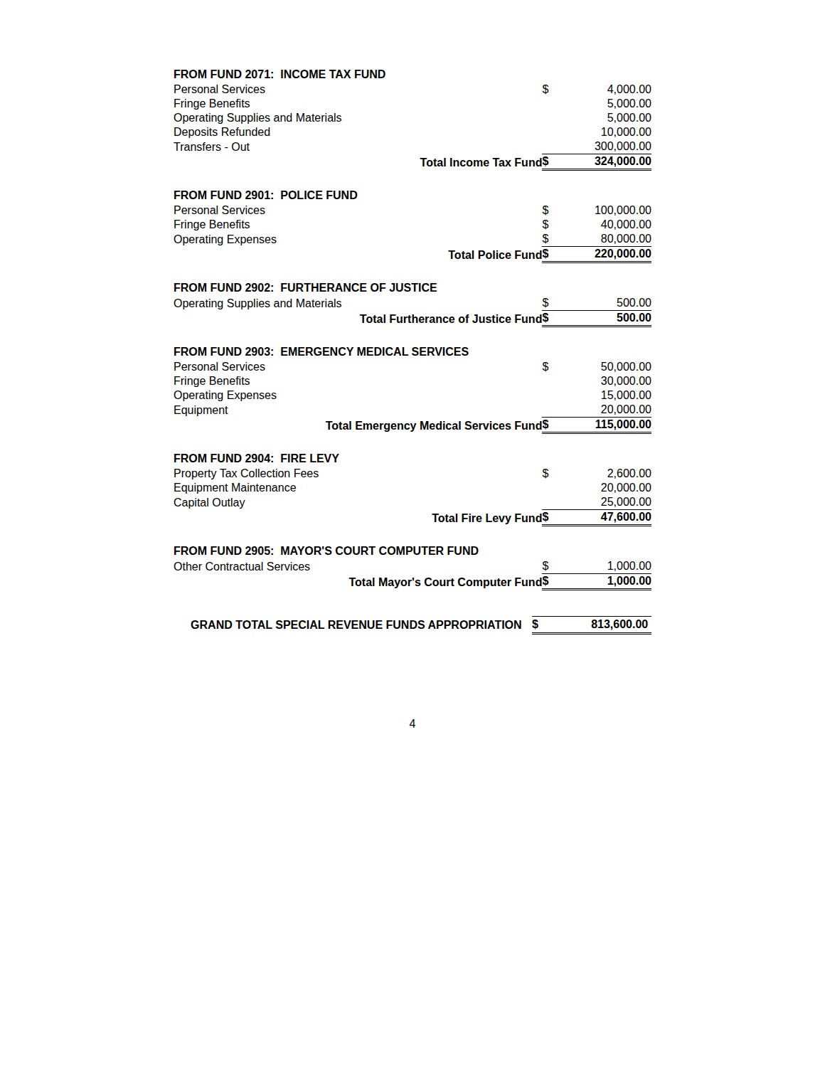FROM FUND 2071: INCOME TAX FUND
| Personal Services | $ | 4,000.00 |
| Fringe Benefits | | 5,000.00 |
| Operating Supplies and Materials | | 5,000.00 |
| Deposits Refunded | | 10,000.00 |
| Transfers - Out | | 300,000.00 |
| Total Income Tax Fund | $ | 324,000.00 |
FROM FUND 2901: POLICE FUND
| Personal Services | $ | 100,000.00 |
| Fringe Benefits | $ | 40,000.00 |
| Operating Expenses | $ | 80,000.00 |
| Total Police Fund | $ | 220,000.00 |
FROM FUND 2902: FURTHERANCE OF JUSTICE
| Operating Supplies and Materials | $ | 500.00 |
| Total Furtherance of Justice Fund | $ | 500.00 |
FROM FUND 2903: EMERGENCY MEDICAL SERVICES
| Personal Services | $ | 50,000.00 |
| Fringe Benefits | | 30,000.00 |
| Operating Expenses | | 15,000.00 |
| Equipment | | 20,000.00 |
| Total Emergency Medical Services Fund | $ | 115,000.00 |
FROM FUND 2904: FIRE LEVY
| Property Tax Collection Fees | $ | 2,600.00 |
| Equipment Maintenance | | 20,000.00 |
| Capital Outlay | | 25,000.00 |
| Total Fire Levy Fund | $ | 47,600.00 |
FROM FUND 2905: MAYOR'S COURT COMPUTER FUND
| Other Contractual Services | $ | 1,000.00 |
| Total Mayor's Court Computer Fund | $ | 1,000.00 |
| GRAND TOTAL SPECIAL REVENUE FUNDS APPROPRIATION | $ | 813,600.00 |
4